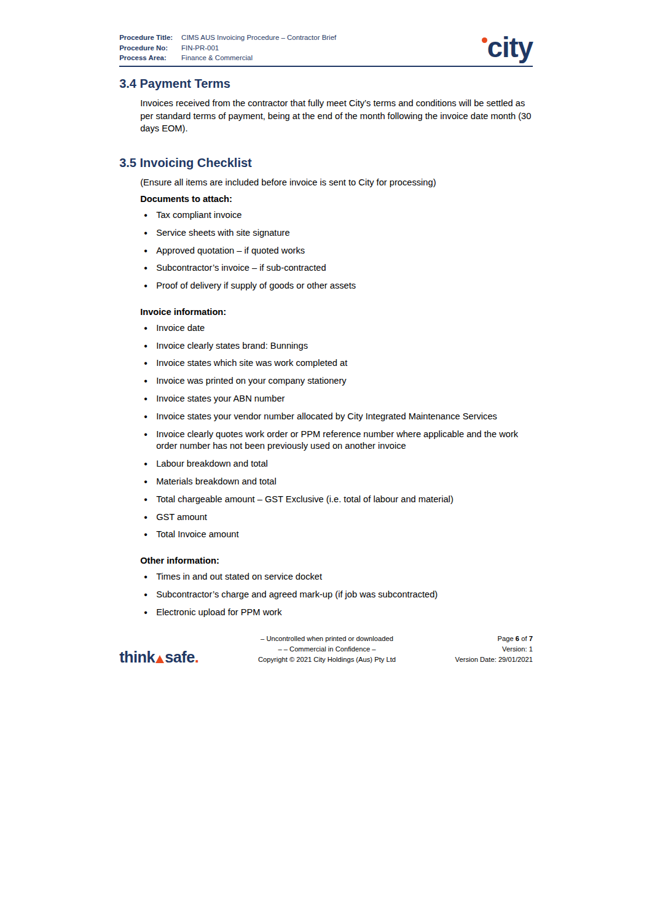| Procedure Title: | CIMS AUS Invoicing Procedure – Contractor Brief |
| Procedure No: | FIN-PR-001 |
| Process Area: | Finance & Commercial |
city
3.4 Payment Terms
Invoices received from the contractor that fully meet City’s terms and conditions will be settled as per standard terms of payment, being at the end of the month following the invoice date month (30 days EOM).
3.5 Invoicing Checklist
(Ensure all items are included before invoice is sent to City for processing)
Documents to attach:
Tax compliant invoice
Service sheets with site signature
Approved quotation – if quoted works
Subcontractor’s invoice – if sub-contracted
Proof of delivery if supply of goods or other assets
Invoice information:
Invoice date
Invoice clearly states brand: Bunnings
Invoice states which site was work completed at
Invoice was printed on your company stationery
Invoice states your ABN number
Invoice states your vendor number allocated by City Integrated Maintenance Services
Invoice clearly quotes work order or PPM reference number where applicable and the work order number has not been previously used on another invoice
Labour breakdown and total
Materials breakdown and total
Total chargeable amount – GST Exclusive (i.e. total of labour and material)
GST amount
Total Invoice amount
Other information:
Times in and out stated on service docket
Subcontractor’s charge and agreed mark-up (if job was subcontracted)
Electronic upload for PPM work
think safe.
– Uncontrolled when printed or downloaded
– – Commercial in Confidence –
Copyright © 2021 City Holdings (Aus) Pty Ltd
Page 6 of 7
Version: 1
Version Date: 29/01/2021